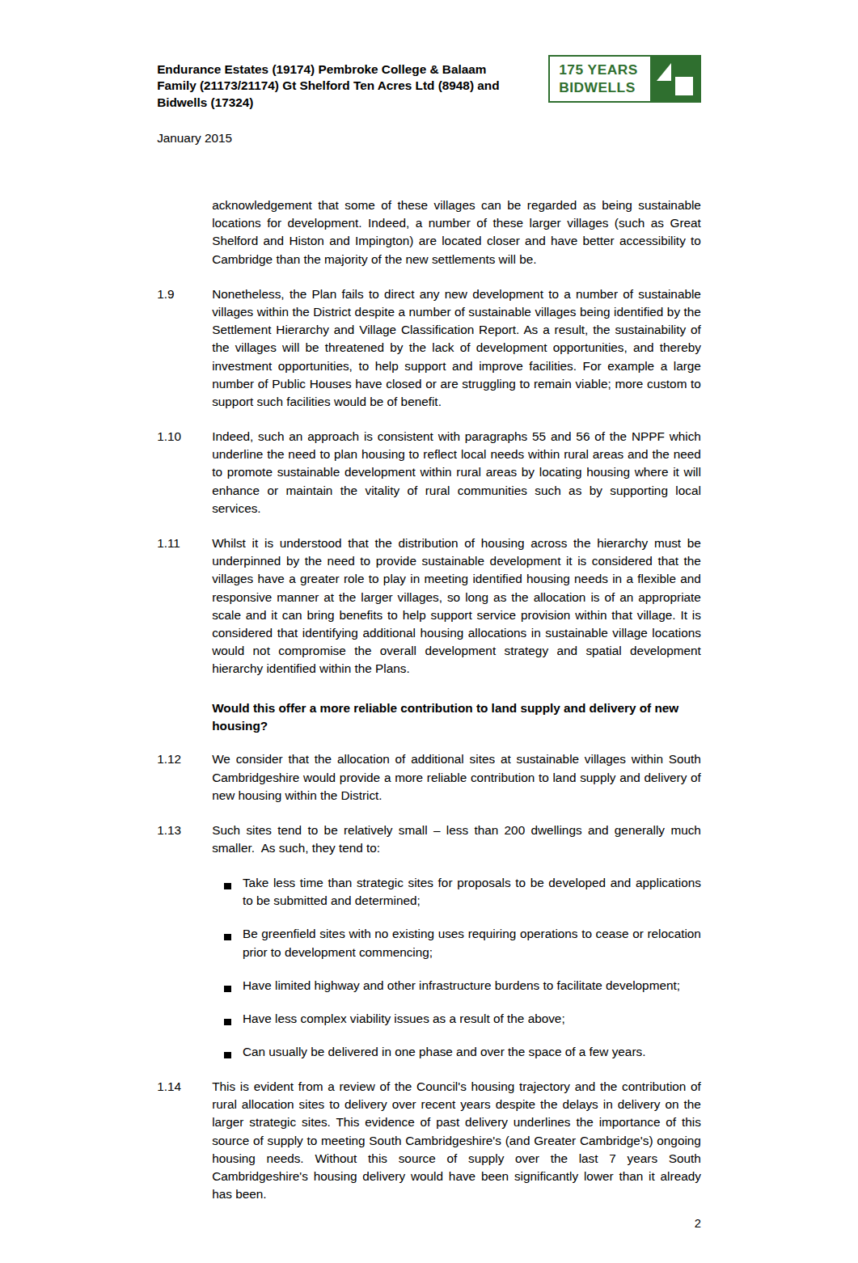Endurance Estates (19174) Pembroke College & Balaam Family (21173/21174) Gt Shelford Ten Acres Ltd (8948) and Bidwells (17324)
175 YEARS
BIDWELLS
January 2015
acknowledgement that some of these villages can be regarded as being sustainable locations for development. Indeed, a number of these larger villages (such as Great Shelford and Histon and Impington) are located closer and have better accessibility to Cambridge than the majority of the new settlements will be.
1.9
Nonetheless, the Plan fails to direct any new development to a number of sustainable villages within the District despite a number of sustainable villages being identified by the Settlement Hierarchy and Village Classification Report. As a result, the sustainability of the villages will be threatened by the lack of development opportunities, and thereby investment opportunities, to help support and improve facilities. For example a large number of Public Houses have closed or are struggling to remain viable; more custom to support such facilities would be of benefit.
1.10
Indeed, such an approach is consistent with paragraphs 55 and 56 of the NPPF which underline the need to plan housing to reflect local needs within rural areas and the need to promote sustainable development within rural areas by locating housing where it will enhance or maintain the vitality of rural communities such as by supporting local services.
1.11
Whilst it is understood that the distribution of housing across the hierarchy must be underpinned by the need to provide sustainable development it is considered that the villages have a greater role to play in meeting identified housing needs in a flexible and responsive manner at the larger villages, so long as the allocation is of an appropriate scale and it can bring benefits to help support service provision within that village. It is considered that identifying additional housing allocations in sustainable village locations would not compromise the overall development strategy and spatial development hierarchy identified within the Plans.
Would this offer a more reliable contribution to land supply and delivery of new housing?
1.12
We consider that the allocation of additional sites at sustainable villages within South Cambridgeshire would provide a more reliable contribution to land supply and delivery of new housing within the District.
1.13
Such sites tend to be relatively small – less than 200 dwellings and generally much smaller. As such, they tend to:
Take less time than strategic sites for proposals to be developed and applications to be submitted and determined;
Be greenfield sites with no existing uses requiring operations to cease or relocation prior to development commencing;
Have limited highway and other infrastructure burdens to facilitate development;
Have less complex viability issues as a result of the above;
Can usually be delivered in one phase and over the space of a few years.
1.14
This is evident from a review of the Council's housing trajectory and the contribution of rural allocation sites to delivery over recent years despite the delays in delivery on the larger strategic sites. This evidence of past delivery underlines the importance of this source of supply to meeting South Cambridgeshire's (and Greater Cambridge's) ongoing housing needs. Without this source of supply over the last 7 years South Cambridgeshire's housing delivery would have been significantly lower than it already has been.
2